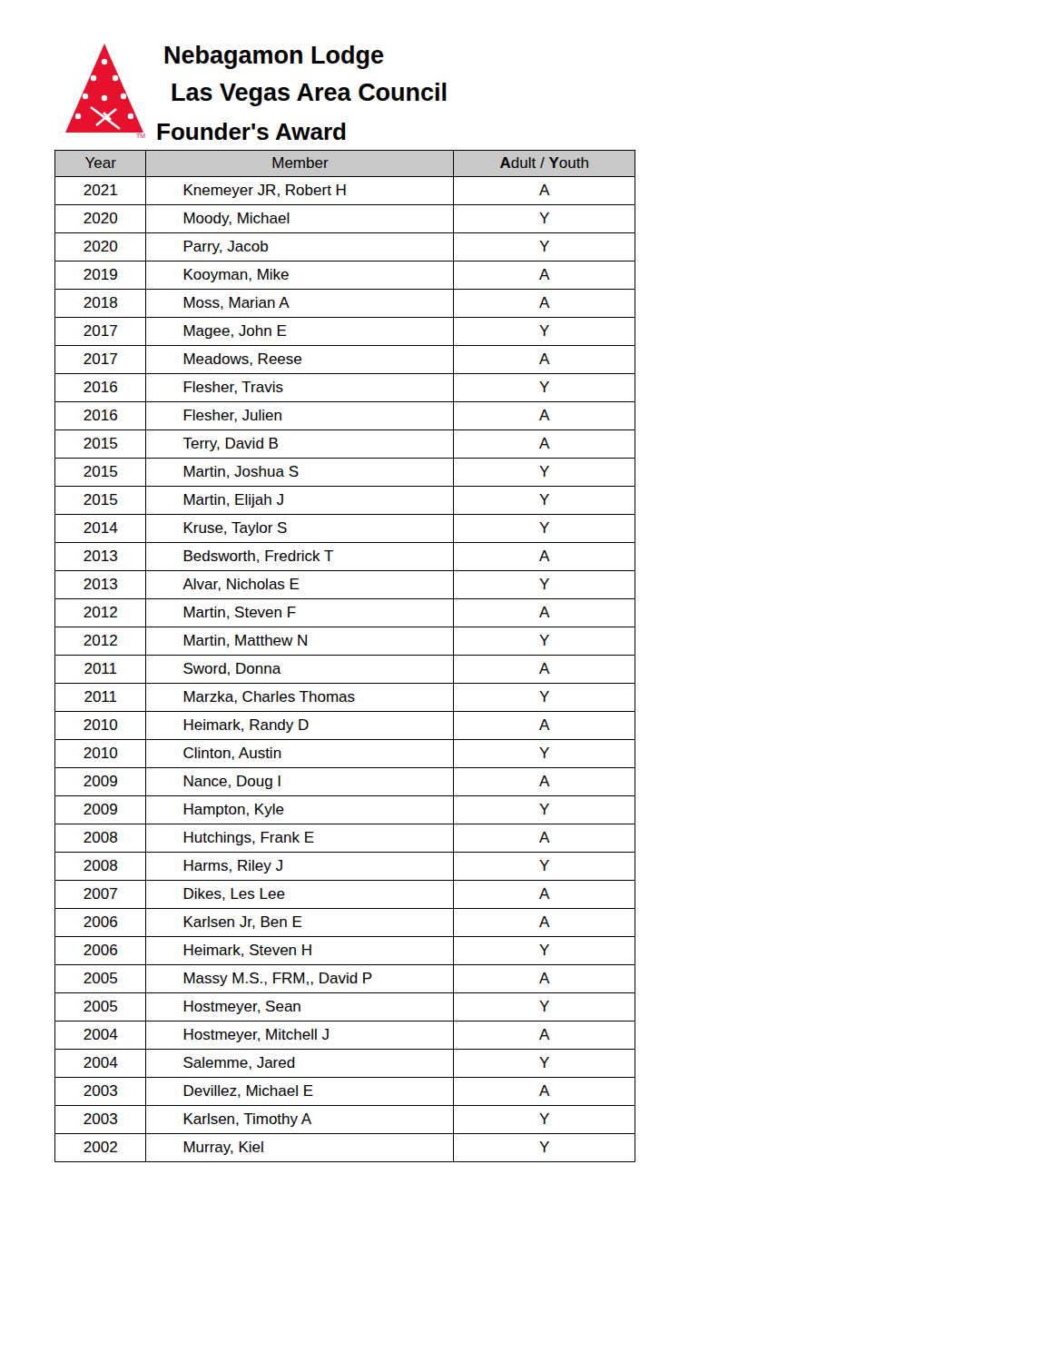TM
Nebagamon Lodge
Las Vegas Area Council
Founder's Award
| Year | Member | A dult / Y outh |
| --- | --- | --- |
| 2021 | Knemeyer JR, Robert H | A |
| 2020 | Moody, Michael | Y |
| 2020 | Parry, Jacob | Y |
| 2019 | Kooyman, Mike | A |
| 2018 | Moss, Marian A | A |
| 2017 | Magee, John E | Y |
| 2017 | Meadows, Reese | A |
| 2016 | Flesher, Travis | Y |
| 2016 | Flesher, Julien | A |
| 2015 | Terry, David B | A |
| 2015 | Martin, Joshua S | Y |
| 2015 | Martin, Elijah J | Y |
| 2014 | Kruse, Taylor S | Y |
| 2013 | Bedsworth, Fredrick T | A |
| 2013 | Alvar, Nicholas E | Y |
| 2012 | Martin, Steven F | A |
| 2012 | Martin, Matthew N | Y |
| 2011 | Sword, Donna | A |
| 2011 | Marzka, Charles Thomas | Y |
| 2010 | Heimark, Randy D | A |
| 2010 | Clinton, Austin | Y |
| 2009 | Nance, Doug I | A |
| 2009 | Hampton, Kyle | Y |
| 2008 | Hutchings, Frank E | A |
| 2008 | Harms, Riley J | Y |
| 2007 | Dikes, Les Lee | A |
| 2006 | Karlsen Jr, Ben E | A |
| 2006 | Heimark, Steven H | Y |
| 2005 | Massy M.S., FRM,, David P | A |
| 2005 | Hostmeyer, Sean | Y |
| 2004 | Hostmeyer, Mitchell J | A |
| 2004 | Salemme, Jared | Y |
| 2003 | Devillez, Michael E | A |
| 2003 | Karlsen, Timothy A | Y |
| 2002 | Murray, Kiel | Y |